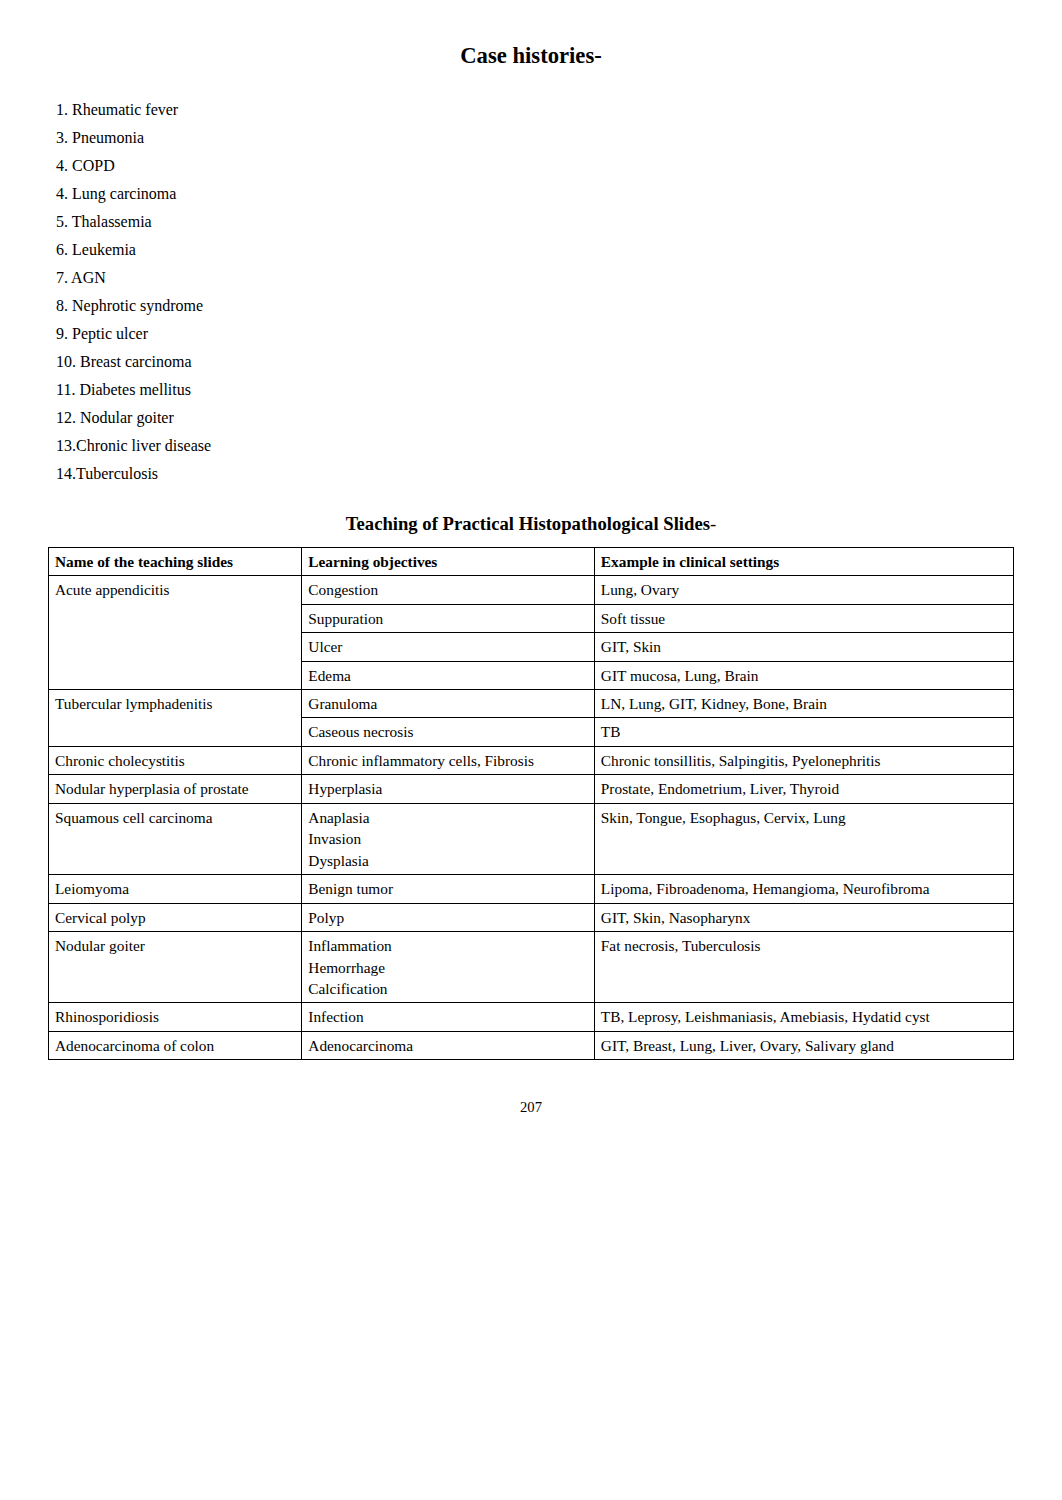Case histories-
1. Rheumatic fever
3. Pneumonia
4. COPD
4. Lung carcinoma
5. Thalassemia
6. Leukemia
7. AGN
8. Nephrotic syndrome
9. Peptic ulcer
10. Breast carcinoma
11. Diabetes mellitus
12. Nodular goiter
13.Chronic liver disease
14.Tuberculosis
Teaching of Practical Histopathological Slides-
| Name of the teaching slides | Learning objectives | Example in clinical settings |
| --- | --- | --- |
| Acute appendicitis | Congestion | Lung, Ovary |
| Suppuration | Soft tissue |
| Ulcer | GIT, Skin |
| Edema | GIT mucosa, Lung, Brain |
| Tubercular lymphadenitis | Granuloma | LN, Lung, GIT, Kidney, Bone, Brain |
| Caseous necrosis | TB |
| Chronic cholecystitis | Chronic inflammatory cells, Fibrosis | Chronic tonsillitis, Salpingitis, Pyelonephritis |
| Nodular hyperplasia of prostate | Hyperplasia | Prostate, Endometrium, Liver, Thyroid |
| Squamous cell carcinoma | Anaplasia Invasion Dysplasia | Skin, Tongue, Esophagus, Cervix, Lung |
| Leiomyoma | Benign tumor | Lipoma, Fibroadenoma, Hemangioma, Neurofibroma |
| Cervical polyp | Polyp | GIT, Skin, Nasopharynx |
| Nodular goiter | Inflammation Hemorrhage Calcification | Fat necrosis, Tuberculosis |
| Rhinosporidiosis | Infection | TB, Leprosy, Leishmaniasis, Amebiasis, Hydatid cyst |
| Adenocarcinoma of colon | Adenocarcinoma | GIT, Breast, Lung, Liver, Ovary, Salivary gland |
207